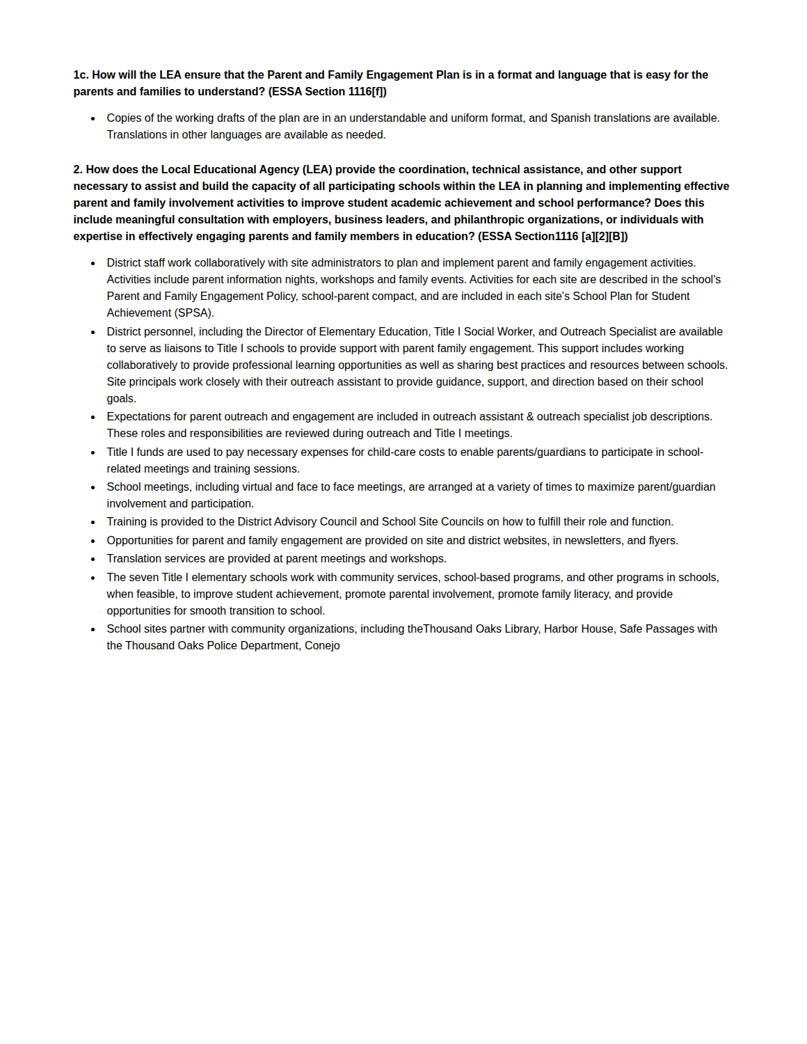1c. How will the LEA ensure that the Parent and Family Engagement Plan is in a format and language that is easy for the parents and families to understand? (ESSA Section 1116[f])
Copies of the working drafts of the plan are in an understandable and uniform format, and Spanish translations are available. Translations in other languages are available as needed.
2. How does the Local Educational Agency (LEA) provide the coordination, technical assistance, and other support necessary to assist and build the capacity of all participating schools within the LEA in planning and implementing effective parent and family involvement activities to improve student academic achievement and school performance? Does this include meaningful consultation with employers, business leaders, and philanthropic organizations, or individuals with expertise in effectively engaging parents and family members in education? (ESSA Section1116 [a][2][B])
District staff work collaboratively with site administrators to plan and implement parent and family engagement activities. Activities include parent information nights, workshops and family events. Activities for each site are described in the school's Parent and Family Engagement Policy, school-parent compact, and are included in each site's School Plan for Student Achievement (SPSA).
District personnel, including the Director of Elementary Education, Title I Social Worker, and Outreach Specialist are available to serve as liaisons to Title I schools to provide support with parent family engagement. This support includes working collaboratively to provide professional learning opportunities as well as sharing best practices and resources between schools. Site principals work closely with their outreach assistant to provide guidance, support, and direction based on their school goals.
Expectations for parent outreach and engagement are included in outreach assistant & outreach specialist job descriptions. These roles and responsibilities are reviewed during outreach and Title I meetings.
Title I funds are used to pay necessary expenses for child-care costs to enable parents/guardians to participate in school-related meetings and training sessions.
School meetings, including virtual and face to face meetings, are arranged at a variety of times to maximize parent/guardian involvement and participation.
Training is provided to the District Advisory Council and School Site Councils on how to fulfill their role and function.
Opportunities for parent and family engagement are provided on site and district websites, in newsletters, and flyers.
Translation services are provided at parent meetings and workshops.
The seven Title I elementary schools work with community services, school-based programs, and other programs in schools, when feasible, to improve student achievement, promote parental involvement, promote family literacy, and provide opportunities for smooth transition to school.
School sites partner with community organizations, including theThousand Oaks Library, Harbor House, Safe Passages with the Thousand Oaks Police Department, Conejo